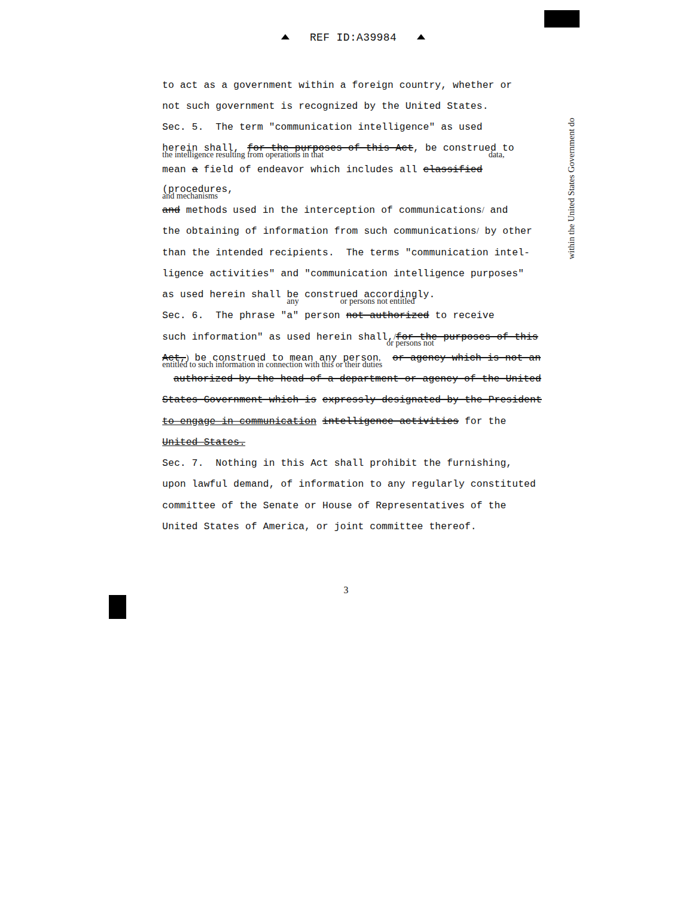REF ID:A39984
within the United States Government do
to act as a government within a foreign country, whether or
not such government is recognized by the United States.
Sec. 5. The term "communication intelligence" as used
herein shall, for the purposes of this Act, be construed to
the intelligence resulting from operations in thatmean a field of endeavor which includes all classified data, (procedures,
and mechanisms and methods used in the interception of communications/ and
the obtaining of information from such communications/ by other
than the intended recipients. The terms "communication intel-
ligence activities" and "communication intelligence purposes"
as used herein shall be construed accordingly.
Sec. 6. The phrase "anya" personor persons not entitled not authorized to receive
such information" as used herein shall,/for the purposes of this
Act,) be construed to mean any person, or persons not or agency which is not an
entitled to such information in connection with this or their duties authorized by the head of a department or agency of the United
States Government which is expressly designated by the President
to engage in communication intelligence activities for the
United States.
Sec. 7. Nothing in this Act shall prohibit the furnishing,
upon lawful demand, of information to any regularly constituted
committee of the Senate or House of Representatives of the
United States of America, or joint committee thereof.
3